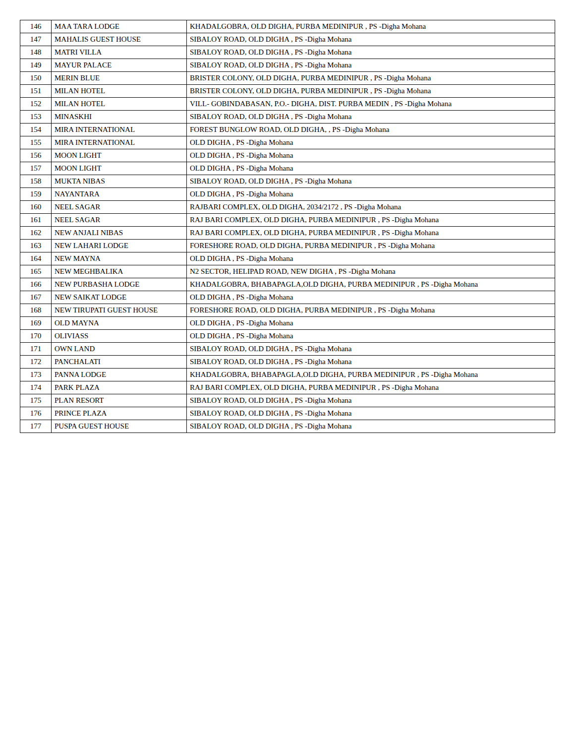| 146 | MAA TARA LODGE | KHADALGOBRA, OLD DIGHA, PURBA MEDINIPUR , PS -Digha Mohana |
| 147 | MAHALIS GUEST HOUSE | SIBALOY ROAD, OLD DIGHA , PS -Digha Mohana |
| 148 | MATRI VILLA | SIBALOY ROAD, OLD DIGHA , PS -Digha Mohana |
| 149 | MAYUR PALACE | SIBALOY ROAD, OLD DIGHA , PS -Digha Mohana |
| 150 | MERIN BLUE | BRISTER COLONY, OLD DIGHA, PURBA MEDINIPUR , PS -Digha Mohana |
| 151 | MILAN HOTEL | BRISTER COLONY, OLD DIGHA, PURBA MEDINIPUR , PS -Digha Mohana |
| 152 | MILAN HOTEL | VILL- GOBINDABASAN, P.O.- DIGHA, DIST. PURBA MEDIN , PS -Digha Mohana |
| 153 | MINASKHI | SIBALOY ROAD, OLD DIGHA , PS -Digha Mohana |
| 154 | MIRA INTERNATIONAL | FOREST BUNGLOW ROAD, OLD DIGHA, , PS -Digha Mohana |
| 155 | MIRA INTERNATIONAL | OLD DIGHA , PS -Digha Mohana |
| 156 | MOON LIGHT | OLD DIGHA , PS -Digha Mohana |
| 157 | MOON LIGHT | OLD DIGHA , PS -Digha Mohana |
| 158 | MUKTA NIBAS | SIBALOY ROAD, OLD DIGHA , PS -Digha Mohana |
| 159 | NAYANTARA | OLD DIGHA , PS -Digha Mohana |
| 160 | NEEL SAGAR | RAJBARI COMPLEX, OLD DIGHA, 2034/2172 , PS -Digha Mohana |
| 161 | NEEL SAGAR | RAJ BARI COMPLEX, OLD DIGHA, PURBA MEDINIPUR , PS -Digha Mohana |
| 162 | NEW ANJALI NIBAS | RAJ BARI COMPLEX, OLD DIGHA, PURBA MEDINIPUR , PS -Digha Mohana |
| 163 | NEW LAHARI LODGE | FORESHORE ROAD, OLD DIGHA, PURBA MEDINIPUR , PS -Digha Mohana |
| 164 | NEW MAYNA | OLD DIGHA , PS -Digha Mohana |
| 165 | NEW MEGHBALIKA | N2 SECTOR, HELIPAD ROAD, NEW DIGHA , PS -Digha Mohana |
| 166 | NEW PURBASHA LODGE | KHADALGOBRA, BHABAPAGLA,OLD DIGHA, PURBA MEDINIPUR , PS -Digha Mohana |
| 167 | NEW SAIKAT LODGE | OLD DIGHA , PS -Digha Mohana |
| 168 | NEW TIRUPATI GUEST HOUSE | FORESHORE ROAD, OLD DIGHA, PURBA MEDINIPUR , PS -Digha Mohana |
| 169 | OLD MAYNA | OLD DIGHA , PS -Digha Mohana |
| 170 | OLIVIASS | OLD DIGHA , PS -Digha Mohana |
| 171 | OWN LAND | SIBALOY ROAD, OLD DIGHA , PS -Digha Mohana |
| 172 | PANCHALATI | SIBALOY ROAD, OLD DIGHA , PS -Digha Mohana |
| 173 | PANNA LODGE | KHADALGOBRA, BHABAPAGLA,OLD DIGHA, PURBA MEDINIPUR , PS -Digha Mohana |
| 174 | PARK PLAZA | RAJ BARI COMPLEX, OLD DIGHA, PURBA MEDINIPUR , PS -Digha Mohana |
| 175 | PLAN RESORT | SIBALOY ROAD, OLD DIGHA , PS -Digha Mohana |
| 176 | PRINCE PLAZA | SIBALOY ROAD, OLD DIGHA , PS -Digha Mohana |
| 177 | PUSPA GUEST HOUSE | SIBALOY ROAD, OLD DIGHA , PS -Digha Mohana |